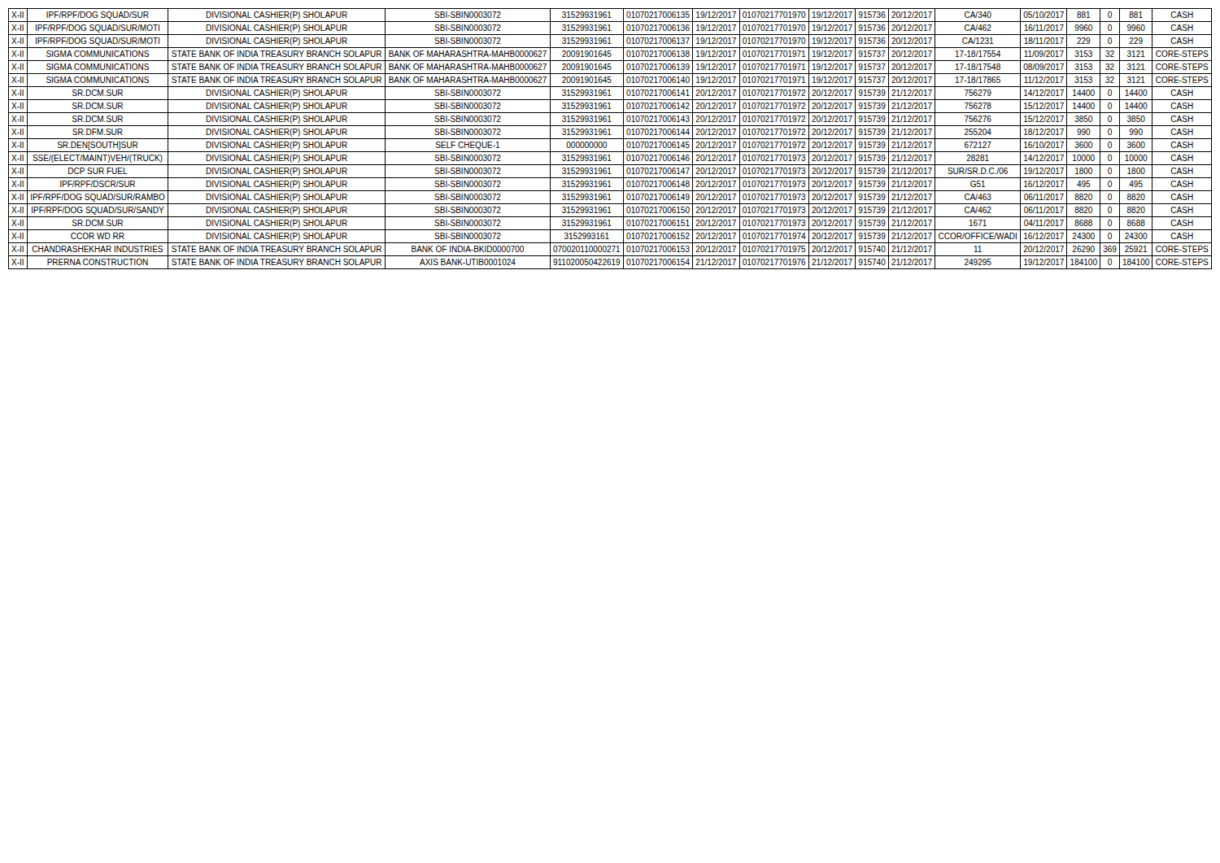| X-II | IPF/RPF/DOG SQUAD/SUR | DIVISIONAL CASHIER(P) SHOLAPUR | SBI-SBIN0003072 | 31529931961 | 01070217006135 | 19/12/2017 | 01070217701970 | 19/12/2017 | 915736 | 20/12/2017 | CA/340 | 05/10/2017 | 881 | 0 | 881 | CASH |
| X-II | IPF/RPF/DOG SQUAD/SUR/MOTI | DIVISIONAL CASHIER(P) SHOLAPUR | SBI-SBIN0003072 | 31529931961 | 01070217006136 | 19/12/2017 | 01070217701970 | 19/12/2017 | 915736 | 20/12/2017 | CA/462 | 16/11/2017 | 9960 | 0 | 9960 | CASH |
| X-II | IPF/RPF/DOG SQUAD/SUR/MOTI | DIVISIONAL CASHIER(P) SHOLAPUR | SBI-SBIN0003072 | 31529931961 | 01070217006137 | 19/12/2017 | 01070217701970 | 19/12/2017 | 915736 | 20/12/2017 | CA/1231 | 18/11/2017 | 229 | 0 | 229 | CASH |
| X-II | SIGMA COMMUNICATIONS | STATE BANK OF INDIA TREASURY BRANCH SOLAPUR | BANK OF MAHARASHTRA-MAHB0000627 | 20091901645 | 01070217006138 | 19/12/2017 | 01070217701971 | 19/12/2017 | 915737 | 20/12/2017 | 17-18/17554 | 11/09/2017 | 3153 | 32 | 3121 | CORE-STEPS |
| X-II | SIGMA COMMUNICATIONS | STATE BANK OF INDIA TREASURY BRANCH SOLAPUR | BANK OF MAHARASHTRA-MAHB0000627 | 20091901645 | 01070217006139 | 19/12/2017 | 01070217701971 | 19/12/2017 | 915737 | 20/12/2017 | 17-18/17548 | 08/09/2017 | 3153 | 32 | 3121 | CORE-STEPS |
| X-II | SIGMA COMMUNICATIONS | STATE BANK OF INDIA TREASURY BRANCH SOLAPUR | BANK OF MAHARASHTRA-MAHB0000627 | 20091901645 | 01070217006140 | 19/12/2017 | 01070217701971 | 19/12/2017 | 915737 | 20/12/2017 | 17-18/17865 | 11/12/2017 | 3153 | 32 | 3121 | CORE-STEPS |
| X-II | SR.DCM.SUR | DIVISIONAL CASHIER(P) SHOLAPUR | SBI-SBIN0003072 | 31529931961 | 01070217006141 | 20/12/2017 | 01070217701972 | 20/12/2017 | 915739 | 21/12/2017 | 756279 | 14/12/2017 | 14400 | 0 | 14400 | CASH |
| X-II | SR.DCM.SUR | DIVISIONAL CASHIER(P) SHOLAPUR | SBI-SBIN0003072 | 31529931961 | 01070217006142 | 20/12/2017 | 01070217701972 | 20/12/2017 | 915739 | 21/12/2017 | 756278 | 15/12/2017 | 14400 | 0 | 14400 | CASH |
| X-II | SR.DCM.SUR | DIVISIONAL CASHIER(P) SHOLAPUR | SBI-SBIN0003072 | 31529931961 | 01070217006143 | 20/12/2017 | 01070217701972 | 20/12/2017 | 915739 | 21/12/2017 | 756276 | 15/12/2017 | 3850 | 0 | 3850 | CASH |
| X-II | SR.DFM.SUR | DIVISIONAL CASHIER(P) SHOLAPUR | SBI-SBIN0003072 | 31529931961 | 01070217006144 | 20/12/2017 | 01070217701972 | 20/12/2017 | 915739 | 21/12/2017 | 255204 | 18/12/2017 | 990 | 0 | 990 | CASH |
| X-II | SR.DEN[SOUTH]SUR | DIVISIONAL CASHIER(P) SHOLAPUR | SELF CHEQUE-1 | 000000000 | 01070217006145 | 20/12/2017 | 01070217701972 | 20/12/2017 | 915739 | 21/12/2017 | 672127 | 16/10/2017 | 3600 | 0 | 3600 | CASH |
| X-II | SSE/(ELECT/MAINT)VEH/(TRUCK) | DIVISIONAL CASHIER(P) SHOLAPUR | SBI-SBIN0003072 | 31529931961 | 01070217006146 | 20/12/2017 | 01070217701973 | 20/12/2017 | 915739 | 21/12/2017 | 28281 | 14/12/2017 | 10000 | 0 | 10000 | CASH |
| X-II | DCP SUR FUEL | DIVISIONAL CASHIER(P) SHOLAPUR | SBI-SBIN0003072 | 31529931961 | 01070217006147 | 20/12/2017 | 01070217701973 | 20/12/2017 | 915739 | 21/12/2017 | SUR/SR.D.C./06 | 19/12/2017 | 1800 | 0 | 1800 | CASH |
| X-II | IPF/RPF/DSCR/SUR | DIVISIONAL CASHIER(P) SHOLAPUR | SBI-SBIN0003072 | 31529931961 | 01070217006148 | 20/12/2017 | 01070217701973 | 20/12/2017 | 915739 | 21/12/2017 | G51 | 16/12/2017 | 495 | 0 | 495 | CASH |
| X-II | IPF/RPF/DOG SQUAD/SUR/RAMBO | DIVISIONAL CASHIER(P) SHOLAPUR | SBI-SBIN0003072 | 31529931961 | 01070217006149 | 20/12/2017 | 01070217701973 | 20/12/2017 | 915739 | 21/12/2017 | CA/463 | 06/11/2017 | 8820 | 0 | 8820 | CASH |
| X-II | IPF/RPF/DOG SQUAD/SUR/SANDY | DIVISIONAL CASHIER(P) SHOLAPUR | SBI-SBIN0003072 | 31529931961 | 01070217006150 | 20/12/2017 | 01070217701973 | 20/12/2017 | 915739 | 21/12/2017 | CA/462 | 06/11/2017 | 8820 | 0 | 8820 | CASH |
| X-II | SR.DCM.SUR | DIVISIONAL CASHIER(P) SHOLAPUR | SBI-SBIN0003072 | 31529931961 | 01070217006151 | 20/12/2017 | 01070217701973 | 20/12/2017 | 915739 | 21/12/2017 | 1671 | 04/11/2017 | 8688 | 0 | 8688 | CASH |
| X-II | CCOR WD RR | DIVISIONAL CASHIER(P) SHOLAPUR | SBI-SBIN0003072 | 3152993161 | 01070217006152 | 20/12/2017 | 01070217701974 | 20/12/2017 | 915739 | 21/12/2017 | CCOR/OFFICE/WADI | 16/12/2017 | 24300 | 0 | 24300 | CASH |
| X-II | CHANDRASHEKHAR INDUSTRIES | STATE BANK OF INDIA TREASURY BRANCH SOLAPUR | BANK OF INDIA-BKID0000700 | 070020110000271 | 01070217006153 | 20/12/2017 | 01070217701975 | 20/12/2017 | 915740 | 21/12/2017 | 11 | 20/12/2017 | 26290 | 369 | 25921 | CORE-STEPS |
| X-II | PRERNA CONSTRUCTION | STATE BANK OF INDIA TREASURY BRANCH SOLAPUR | AXIS BANK-UTIB0001024 | 911020050422619 | 01070217006154 | 21/12/2017 | 01070217701976 | 21/12/2017 | 915740 | 21/12/2017 | 249295 | 19/12/2017 | 184100 | 0 | 184100 | CORE-STEPS |